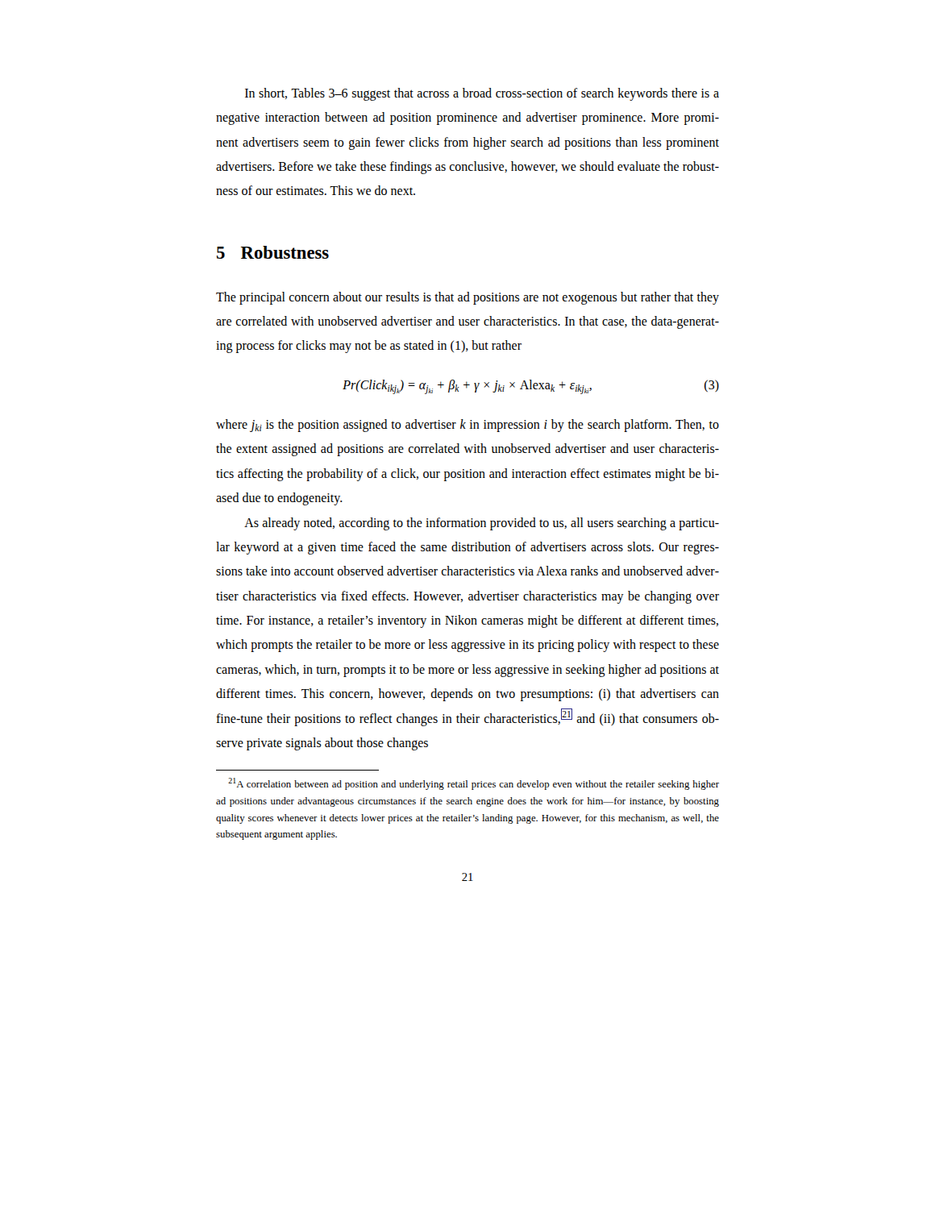In short, Tables 3–6 suggest that across a broad cross-section of search keywords there is a negative interaction between ad position prominence and advertiser prominence. More prominent advertisers seem to gain fewer clicks from higher search ad positions than less prominent advertisers. Before we take these findings as conclusive, however, we should evaluate the robustness of our estimates. This we do next.
5 Robustness
The principal concern about our results is that ad positions are not exogenous but rather that they are correlated with unobserved advertiser and user characteristics. In that case, the data-generating process for clicks may not be as stated in (1), but rather
Pr(Clickikjk) = αjki + βk + γ × jki × Alexak + εikjki, (3)
where jki is the position assigned to advertiser k in impression i by the search platform. Then, to the extent assigned ad positions are correlated with unobserved advertiser and user characteristics affecting the probability of a click, our position and interaction effect estimates might be biased due to endogeneity.
As already noted, according to the information provided to us, all users searching a particular keyword at a given time faced the same distribution of advertisers across slots. Our regressions take into account observed advertiser characteristics via Alexa ranks and unobserved advertiser characteristics via fixed effects. However, advertiser characteristics may be changing over time. For instance, a retailer’s inventory in Nikon cameras might be different at different times, which prompts the retailer to be more or less aggressive in its pricing policy with respect to these cameras, which, in turn, prompts it to be more or less aggressive in seeking higher ad positions at different times. This concern, however, depends on two presumptions: (i) that advertisers can fine-tune their positions to reflect changes in their characteristics,21 and (ii) that consumers observe private signals about those changes
21 A correlation between ad position and underlying retail prices can develop even without the retailer seeking higher ad positions under advantageous circumstances if the search engine does the work for him—for instance, by boosting quality scores whenever it detects lower prices at the retailer’s landing page. However, for this mechanism, as well, the subsequent argument applies.
21